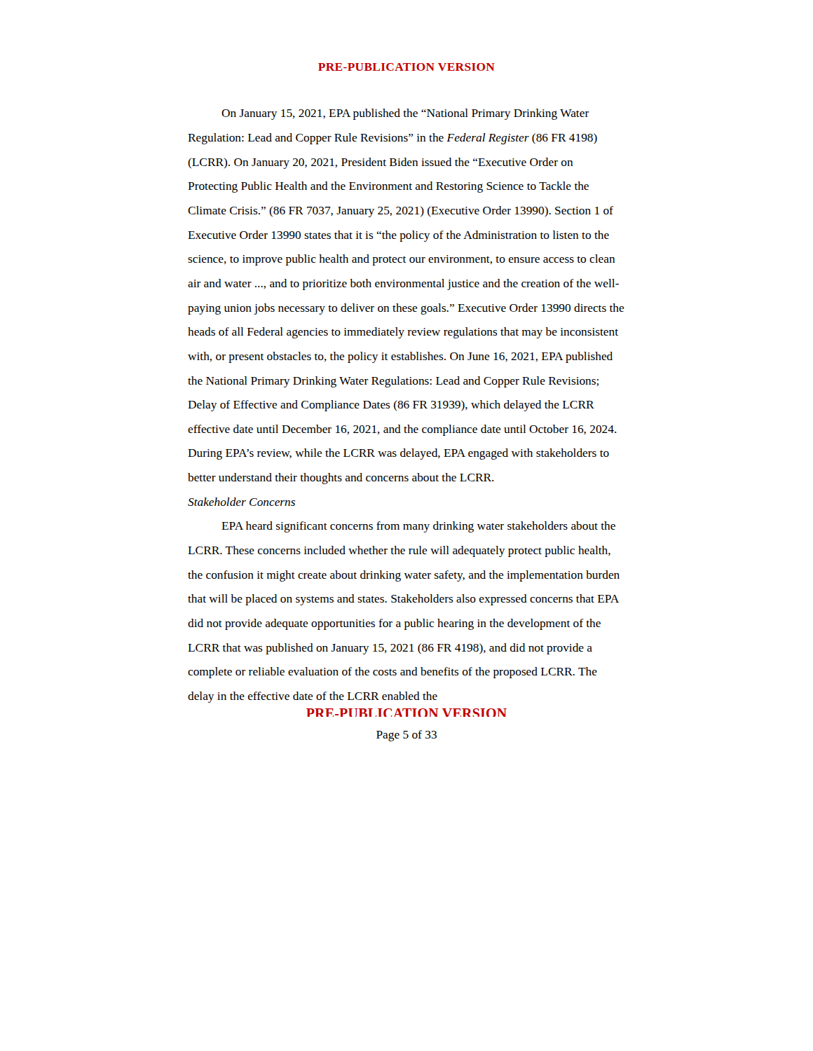PRE-PUBLICATION VERSION
On January 15, 2021, EPA published the “National Primary Drinking Water Regulation: Lead and Copper Rule Revisions” in the Federal Register (86 FR 4198) (LCRR). On January 20, 2021, President Biden issued the “Executive Order on Protecting Public Health and the Environment and Restoring Science to Tackle the Climate Crisis.” (86 FR 7037, January 25, 2021) (Executive Order 13990). Section 1 of Executive Order 13990 states that it is “the policy of the Administration to listen to the science, to improve public health and protect our environment, to ensure access to clean air and water ..., and to prioritize both environmental justice and the creation of the well-paying union jobs necessary to deliver on these goals.” Executive Order 13990 directs the heads of all Federal agencies to immediately review regulations that may be inconsistent with, or present obstacles to, the policy it establishes. On June 16, 2021, EPA published the National Primary Drinking Water Regulations: Lead and Copper Rule Revisions; Delay of Effective and Compliance Dates (86 FR 31939), which delayed the LCRR effective date until December 16, 2021, and the compliance date until October 16, 2024. During EPA’s review, while the LCRR was delayed, EPA engaged with stakeholders to better understand their thoughts and concerns about the LCRR.
Stakeholder Concerns
EPA heard significant concerns from many drinking water stakeholders about the LCRR. These concerns included whether the rule will adequately protect public health, the confusion it might create about drinking water safety, and the implementation burden that will be placed on systems and states. Stakeholders also expressed concerns that EPA did not provide adequate opportunities for a public hearing in the development of the LCRR that was published on January 15, 2021 (86 FR 4198), and did not provide a complete or reliable evaluation of the costs and benefits of the proposed LCRR. The delay in the effective date of the LCRR enabled the
PRE-PUBLICATION VERSION
Page 5 of 33